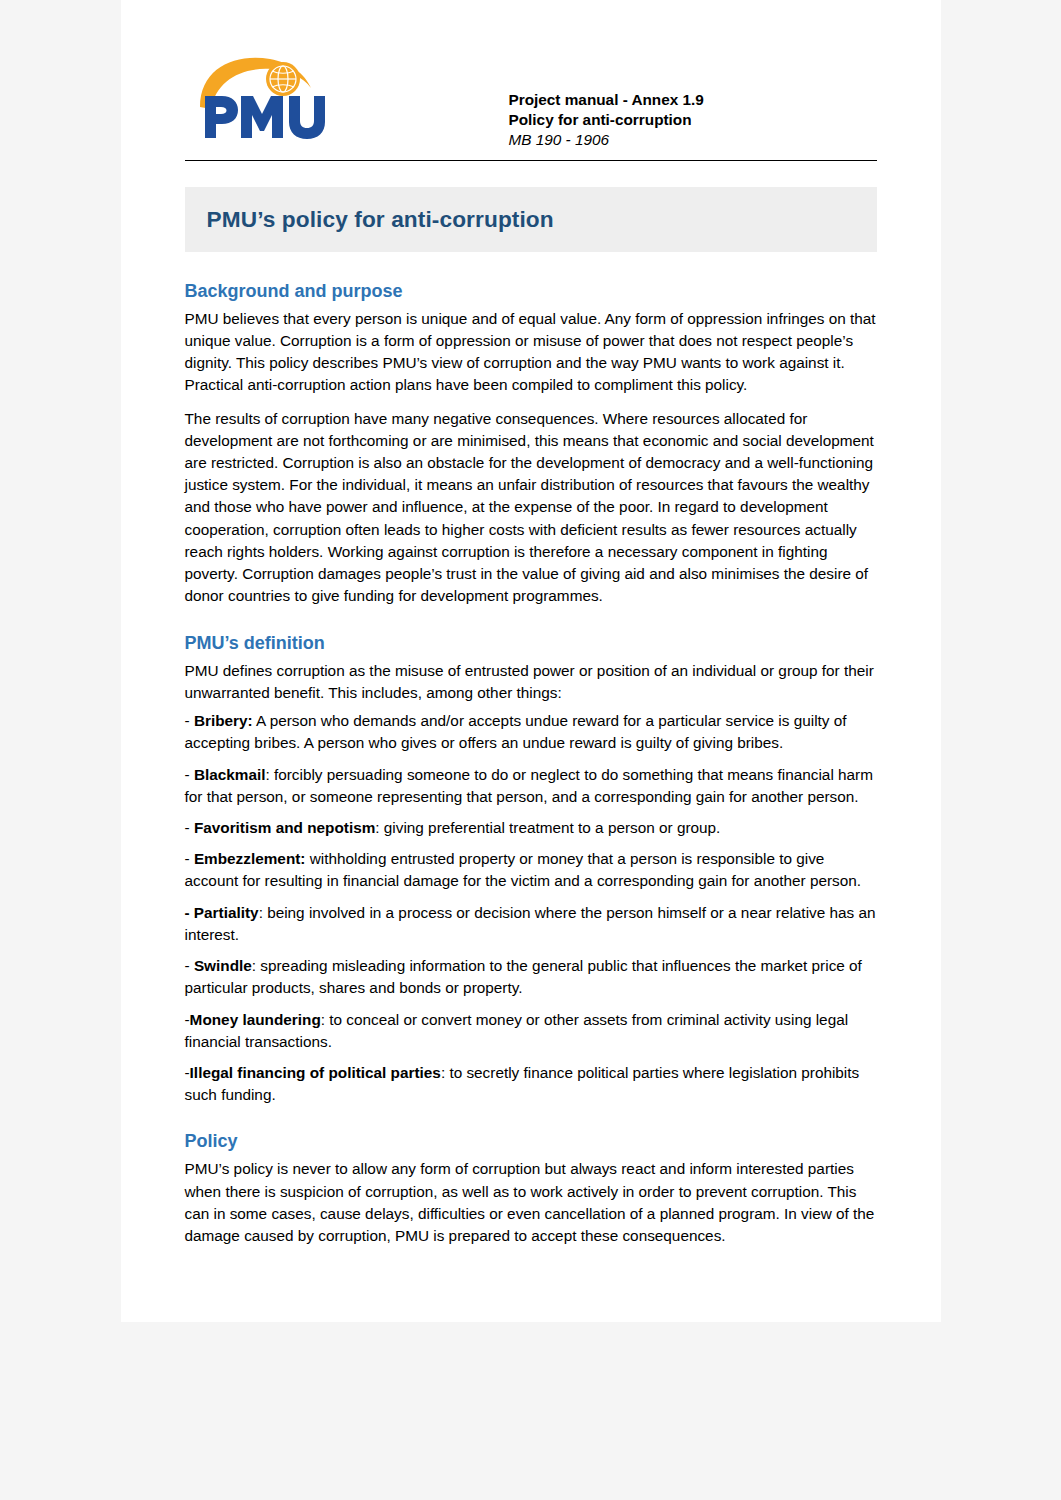PMU
Project manual - Annex 1.9
Policy for anti-corruption
MB 190 - 1906
PMU’s policy for anti-corruption
Background and purpose
PMU believes that every person is unique and of equal value. Any form of oppression infringes on that unique value. Corruption is a form of oppression or misuse of power that does not respect people’s dignity. This policy describes PMU’s view of corruption and the way PMU wants to work against it. Practical anti-corruption action plans have been compiled to compliment this policy.
The results of corruption have many negative consequences. Where resources allocated for development are not forthcoming or are minimised, this means that economic and social development are restricted. Corruption is also an obstacle for the development of democracy and a well-functioning justice system. For the individual, it means an unfair distribution of resources that favours the wealthy and those who have power and influence, at the expense of the poor. In regard to development cooperation, corruption often leads to higher costs with deficient results as fewer resources actually reach rights holders. Working against corruption is therefore a necessary component in fighting poverty. Corruption damages people’s trust in the value of giving aid and also minimises the desire of donor countries to give funding for development programmes.
PMU’s definition
PMU defines corruption as the misuse of entrusted power or position of an individual or group for their unwarranted benefit. This includes, among other things:
- Bribery: A person who demands and/or accepts undue reward for a particular service is guilty of accepting bribes. A person who gives or offers an undue reward is guilty of giving bribes.
- Blackmail: forcibly persuading someone to do or neglect to do something that means financial harm for that person, or someone representing that person, and a corresponding gain for another person.
- Favoritism and nepotism: giving preferential treatment to a person or group.
- Embezzlement: withholding entrusted property or money that a person is responsible to give account for resulting in financial damage for the victim and a corresponding gain for another person.
- Partiality: being involved in a process or decision where the person himself or a near relative has an interest.
- Swindle: spreading misleading information to the general public that influences the market price of particular products, shares and bonds or property.
-Money laundering: to conceal or convert money or other assets from criminal activity using legal financial transactions.
-Illegal financing of political parties: to secretly finance political parties where legislation prohibits such funding.
Policy
PMU’s policy is never to allow any form of corruption but always react and inform interested parties when there is suspicion of corruption, as well as to work actively in order to prevent corruption. This can in some cases, cause delays, difficulties or even cancellation of a planned program. In view of the damage caused by corruption, PMU is prepared to accept these consequences.